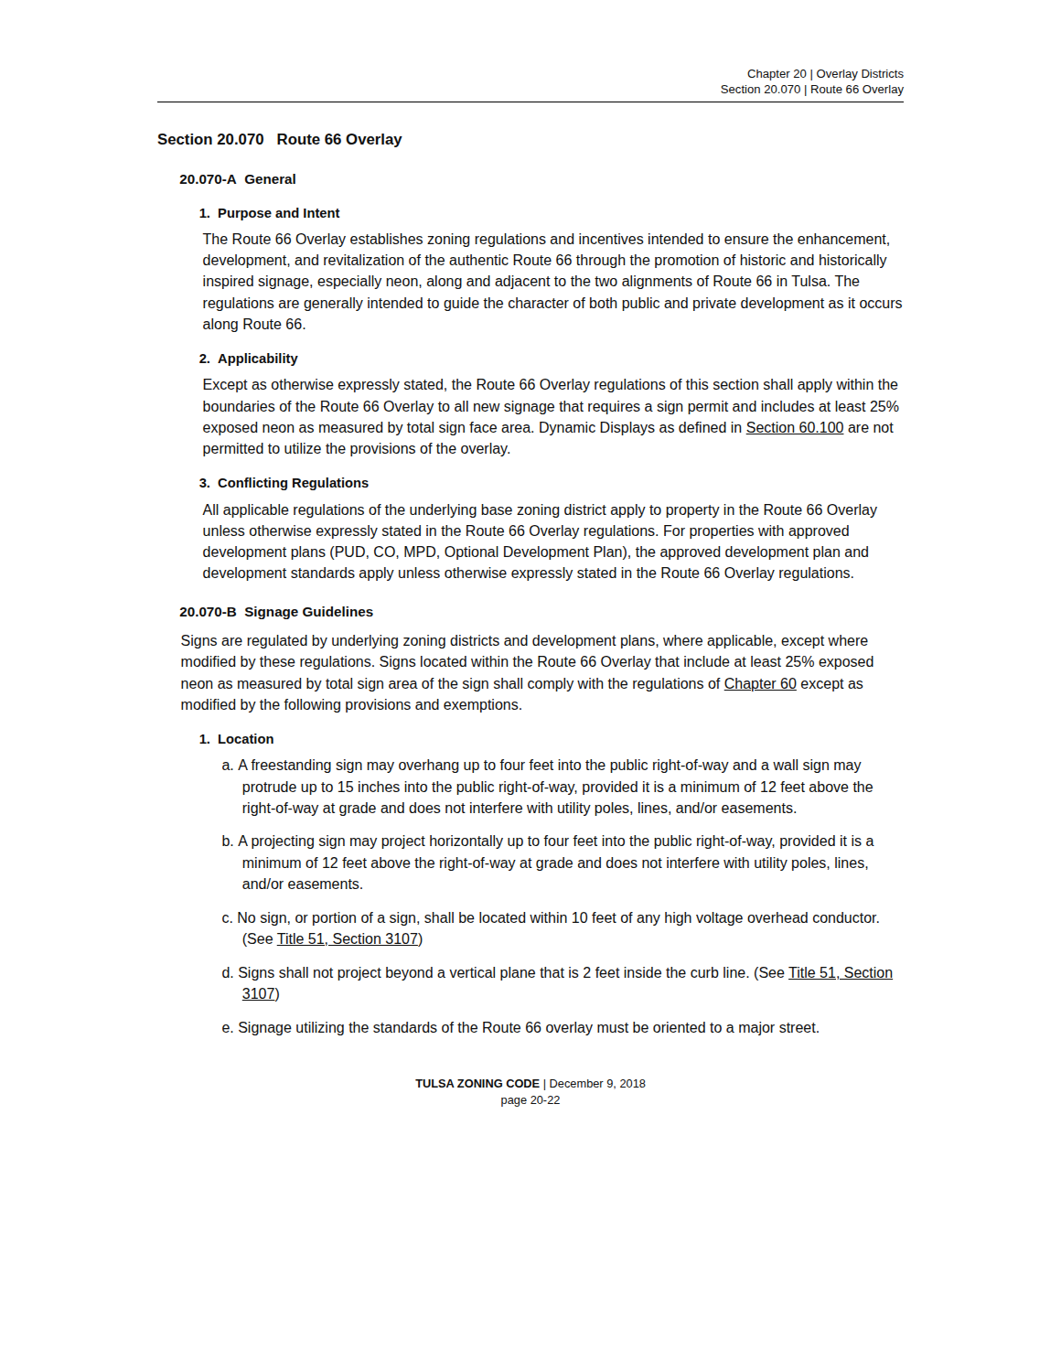Chapter 20 | Overlay Districts
Section 20.070 | Route 66 Overlay
Section 20.070 Route 66 Overlay
20.070-A General
1. Purpose and Intent
The Route 66 Overlay establishes zoning regulations and incentives intended to ensure the enhancement, development, and revitalization of the authentic Route 66 through the promotion of historic and historically inspired signage, especially neon, along and adjacent to the two alignments of Route 66 in Tulsa. The regulations are generally intended to guide the character of both public and private development as it occurs along Route 66.
2. Applicability
Except as otherwise expressly stated, the Route 66 Overlay regulations of this section shall apply within the boundaries of the Route 66 Overlay to all new signage that requires a sign permit and includes at least 25% exposed neon as measured by total sign face area. Dynamic Displays as defined in Section 60.100 are not permitted to utilize the provisions of the overlay.
3. Conflicting Regulations
All applicable regulations of the underlying base zoning district apply to property in the Route 66 Overlay unless otherwise expressly stated in the Route 66 Overlay regulations. For properties with approved development plans (PUD, CO, MPD, Optional Development Plan), the approved development plan and development standards apply unless otherwise expressly stated in the Route 66 Overlay regulations.
20.070-B Signage Guidelines
Signs are regulated by underlying zoning districts and development plans, where applicable, except where modified by these regulations. Signs located within the Route 66 Overlay that include at least 25% exposed neon as measured by total sign area of the sign shall comply with the regulations of Chapter 60 except as modified by the following provisions and exemptions.
1. Location
a. A freestanding sign may overhang up to four feet into the public right-of-way and a wall sign may protrude up to 15 inches into the public right-of-way, provided it is a minimum of 12 feet above the right-of-way at grade and does not interfere with utility poles, lines, and/or easements.
b. A projecting sign may project horizontally up to four feet into the public right-of-way, provided it is a minimum of 12 feet above the right-of-way at grade and does not interfere with utility poles, lines, and/or easements.
c. No sign, or portion of a sign, shall be located within 10 feet of any high voltage overhead conductor. (See Title 51, Section 3107)
d. Signs shall not project beyond a vertical plane that is 2 feet inside the curb line. (See Title 51, Section 3107)
e. Signage utilizing the standards of the Route 66 overlay must be oriented to a major street.
TULSA ZONING CODE | December 9, 2018
page 20-22